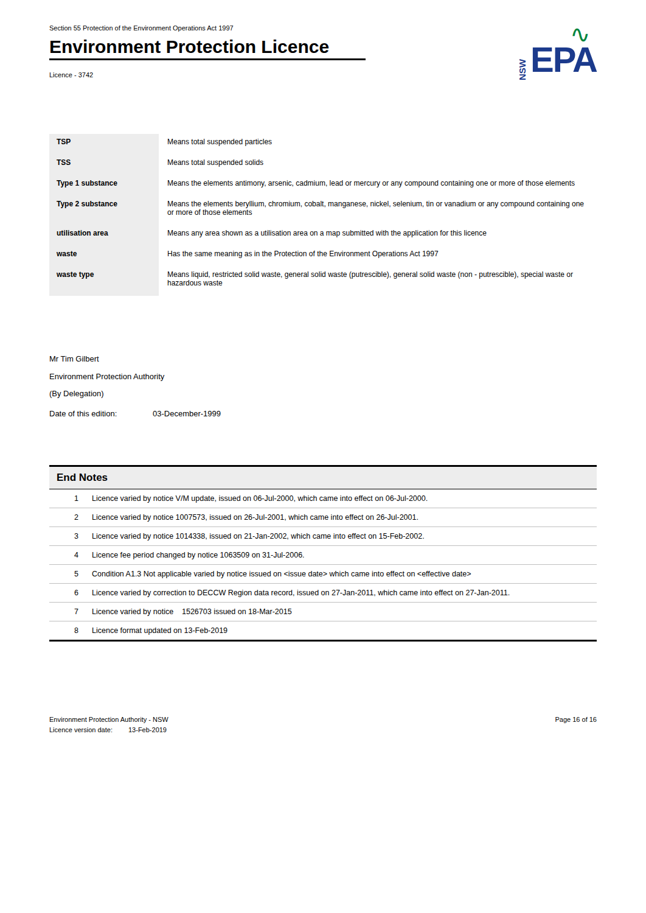Section 55 Protection of the Environment Operations Act 1997
Environment Protection Licence
Licence - 3742
∿
NSW EPA
| TSP | Means total suspended particles |
| TSS | Means total suspended solids |
| Type 1 substance | Means the elements antimony, arsenic, cadmium, lead or mercury or any compound containing one or more of those elements |
| Type 2 substance | Means the elements beryllium, chromium, cobalt, manganese, nickel, selenium, tin or vanadium or any compound containing one or more of those elements |
| utilisation area | Means any area shown as a utilisation area on a map submitted with the application for this licence |
| waste | Has the same meaning as in the Protection of the Environment Operations Act 1997 |
| waste type | Means liquid, restricted solid waste, general solid waste (putrescible), general solid waste (non - putrescible), special waste or hazardous waste |
Mr Tim Gilbert
Environment Protection Authority
(By Delegation)
Date of this edition: 03-December-1999
End Notes
| 1 | Licence varied by notice V/M update, issued on 06-Jul-2000, which came into effect on 06-Jul-2000. |
| 2 | Licence varied by notice 1007573, issued on 26-Jul-2001, which came into effect on 26-Jul-2001. |
| 3 | Licence varied by notice 1014338, issued on 21-Jan-2002, which came into effect on 15-Feb-2002. |
| 4 | Licence fee period changed by notice 1063509 on 31-Jul-2006. |
| 5 | Condition A1.3 Not applicable varied by notice issued on <issue date> which came into effect on <effective date> |
| 6 | Licence varied by correction to DECCW Region data record, issued on 27-Jan-2011, which came into effect on 27-Jan-2011. |
| 7 | Licence varied by notice 1526703 issued on 18-Mar-2015 |
| 8 | Licence format updated on 13-Feb-2019 |
Environment Protection Authority - NSW
Licence version date: 13-Feb-2019
Page 16 of 16